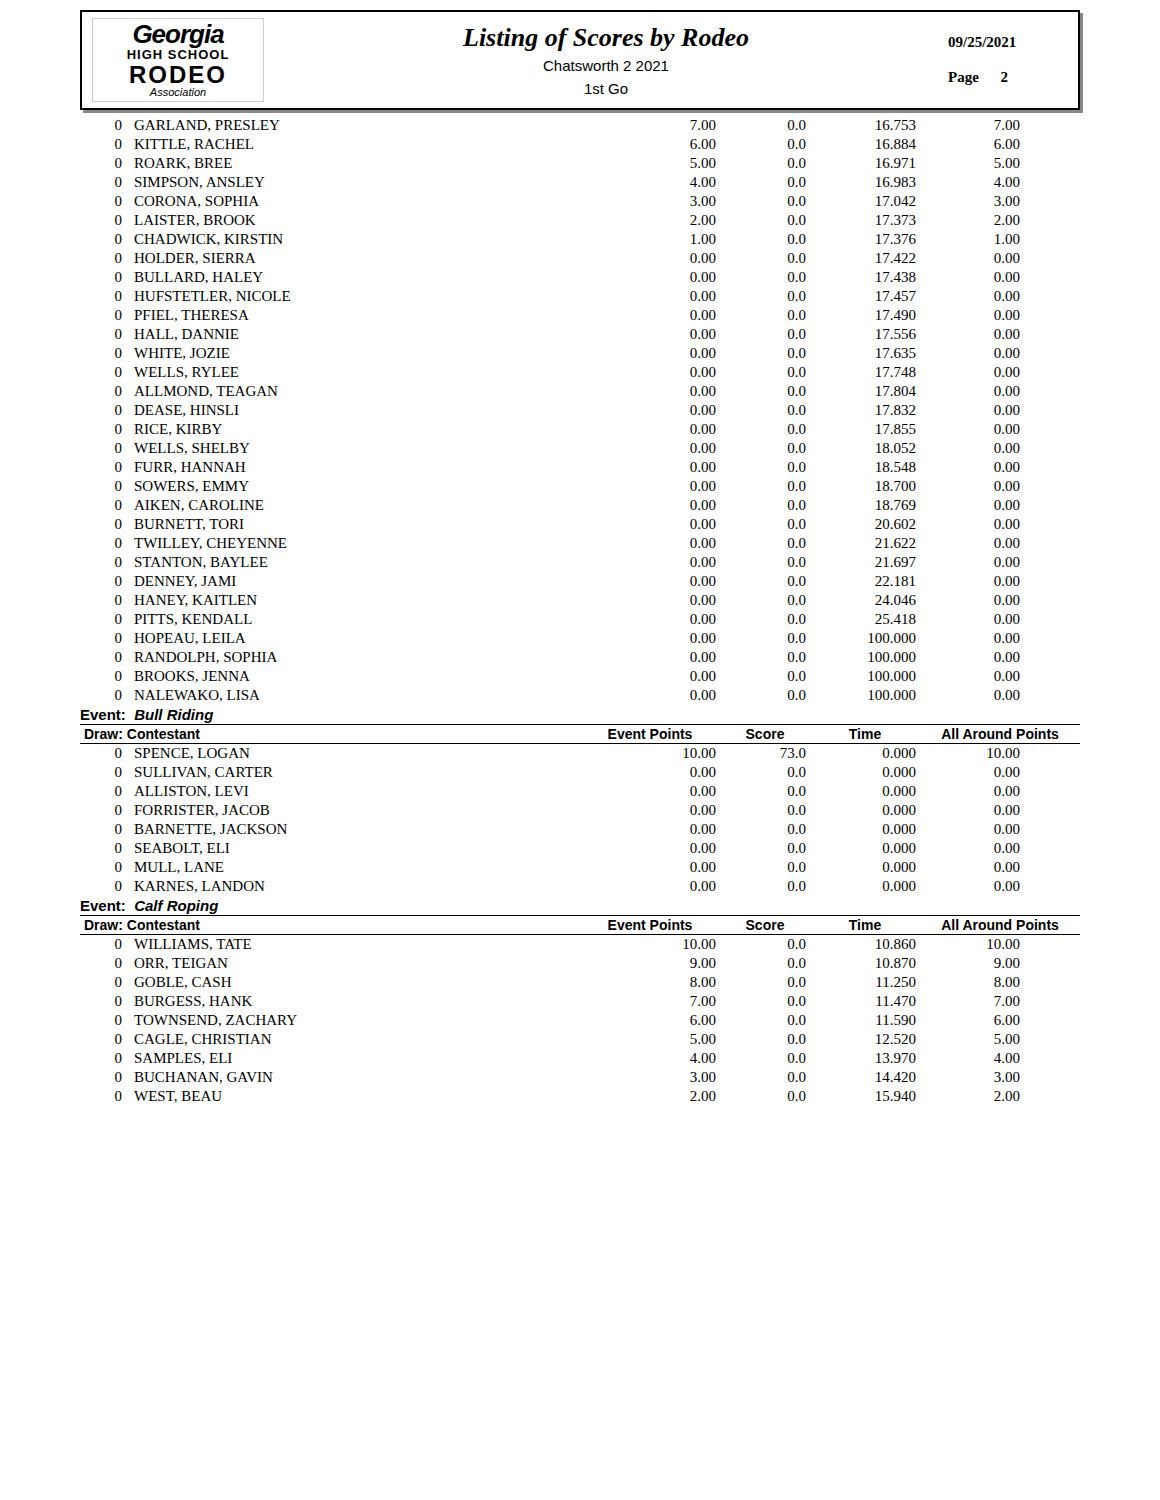Georgia
HIGH SCHOOL
RODEO
Association
Listing of Scores by Rodeo
Chatsworth 2 2021
1st Go
09/25/2021
Page 2
| 0 | GARLAND, PRESLEY | 7.00 | 0.0 | 16.753 | 7.00 |
| 0 | KITTLE, RACHEL | 6.00 | 0.0 | 16.884 | 6.00 |
| 0 | ROARK, BREE | 5.00 | 0.0 | 16.971 | 5.00 |
| 0 | SIMPSON, ANSLEY | 4.00 | 0.0 | 16.983 | 4.00 |
| 0 | CORONA, SOPHIA | 3.00 | 0.0 | 17.042 | 3.00 |
| 0 | LAISTER, BROOK | 2.00 | 0.0 | 17.373 | 2.00 |
| 0 | CHADWICK, KIRSTIN | 1.00 | 0.0 | 17.376 | 1.00 |
| 0 | HOLDER, SIERRA | 0.00 | 0.0 | 17.422 | 0.00 |
| 0 | BULLARD, HALEY | 0.00 | 0.0 | 17.438 | 0.00 |
| 0 | HUFSTETLER, NICOLE | 0.00 | 0.0 | 17.457 | 0.00 |
| 0 | PFIEL, THERESA | 0.00 | 0.0 | 17.490 | 0.00 |
| 0 | HALL, DANNIE | 0.00 | 0.0 | 17.556 | 0.00 |
| 0 | WHITE, JOZIE | 0.00 | 0.0 | 17.635 | 0.00 |
| 0 | WELLS, RYLEE | 0.00 | 0.0 | 17.748 | 0.00 |
| 0 | ALLMOND, TEAGAN | 0.00 | 0.0 | 17.804 | 0.00 |
| 0 | DEASE, HINSLI | 0.00 | 0.0 | 17.832 | 0.00 |
| 0 | RICE, KIRBY | 0.00 | 0.0 | 17.855 | 0.00 |
| 0 | WELLS, SHELBY | 0.00 | 0.0 | 18.052 | 0.00 |
| 0 | FURR, HANNAH | 0.00 | 0.0 | 18.548 | 0.00 |
| 0 | SOWERS, EMMY | 0.00 | 0.0 | 18.700 | 0.00 |
| 0 | AIKEN, CAROLINE | 0.00 | 0.0 | 18.769 | 0.00 |
| 0 | BURNETT, TORI | 0.00 | 0.0 | 20.602 | 0.00 |
| 0 | TWILLEY, CHEYENNE | 0.00 | 0.0 | 21.622 | 0.00 |
| 0 | STANTON, BAYLEE | 0.00 | 0.0 | 21.697 | 0.00 |
| 0 | DENNEY, JAMI | 0.00 | 0.0 | 22.181 | 0.00 |
| 0 | HANEY, KAITLEN | 0.00 | 0.0 | 24.046 | 0.00 |
| 0 | PITTS, KENDALL | 0.00 | 0.0 | 25.418 | 0.00 |
| 0 | HOPEAU, LEILA | 0.00 | 0.0 | 100.000 | 0.00 |
| 0 | RANDOLPH, SOPHIA | 0.00 | 0.0 | 100.000 | 0.00 |
| 0 | BROOKS, JENNA | 0.00 | 0.0 | 100.000 | 0.00 |
| 0 | NALEWAKO, LISA | 0.00 | 0.0 | 100.000 | 0.00 |
| Event: Bull Riding | |
| Draw: Contestant | Event Points | Score | Time | All Around Points |
| 0 | SPENCE, LOGAN | 10.00 | 73.0 | 0.000 | 10.00 |
| 0 | SULLIVAN, CARTER | 0.00 | 0.0 | 0.000 | 0.00 |
| 0 | ALLISTON, LEVI | 0.00 | 0.0 | 0.000 | 0.00 |
| 0 | FORRISTER, JACOB | 0.00 | 0.0 | 0.000 | 0.00 |
| 0 | BARNETTE, JACKSON | 0.00 | 0.0 | 0.000 | 0.00 |
| 0 | SEABOLT, ELI | 0.00 | 0.0 | 0.000 | 0.00 |
| 0 | MULL, LANE | 0.00 | 0.0 | 0.000 | 0.00 |
| 0 | KARNES, LANDON | 0.00 | 0.0 | 0.000 | 0.00 |
| Event: Calf Roping | |
| Draw: Contestant | Event Points | Score | Time | All Around Points |
| 0 | WILLIAMS, TATE | 10.00 | 0.0 | 10.860 | 10.00 |
| 0 | ORR, TEIGAN | 9.00 | 0.0 | 10.870 | 9.00 |
| 0 | GOBLE, CASH | 8.00 | 0.0 | 11.250 | 8.00 |
| 0 | BURGESS, HANK | 7.00 | 0.0 | 11.470 | 7.00 |
| 0 | TOWNSEND, ZACHARY | 6.00 | 0.0 | 11.590 | 6.00 |
| 0 | CAGLE, CHRISTIAN | 5.00 | 0.0 | 12.520 | 5.00 |
| 0 | SAMPLES, ELI | 4.00 | 0.0 | 13.970 | 4.00 |
| 0 | BUCHANAN, GAVIN | 3.00 | 0.0 | 14.420 | 3.00 |
| 0 | WEST, BEAU | 2.00 | 0.0 | 15.940 | 2.00 |